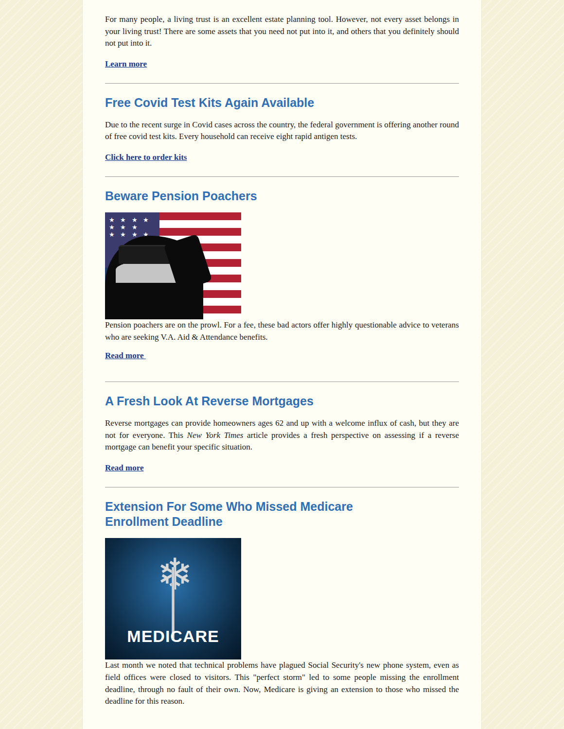For many people, a living trust is an excellent estate planning tool. However, not every asset belongs in your living trust! There are some assets that you need not put into it, and others that you definitely should not put into it.
Learn more
Free Covid Test Kits Again Available
Due to the recent surge in Covid cases across the country, the federal government is offering another round of free covid test kits. Every household can receive eight rapid antigen tests.
Click here to order kits
Beware Pension Poachers
★ ★ ★ ★
★ ★ ★
★ ★ ★ ★
Pension poachers are on the prowl. For a fee, these bad actors offer highly questionable advice to veterans who are seeking V.A. Aid & Attendance benefits.
Read more
A Fresh Look At Reverse Mortgages
Reverse mortgages can provide homeowners ages 62 and up with a welcome influx of cash, but they are not for everyone. This New York Times article provides a fresh perspective on assessing if a reverse mortgage can benefit your specific situation.
Read more
Extension For Some Who Missed Medicare
Enrollment Deadline
❄
MEDICARE
Last month we noted that technical problems have plagued Social Security's new phone system, even as field offices were closed to visitors. This "perfect storm" led to some people missing the enrollment deadline, through no fault of their own. Now, Medicare is giving an extension to those who missed the deadline for this reason.